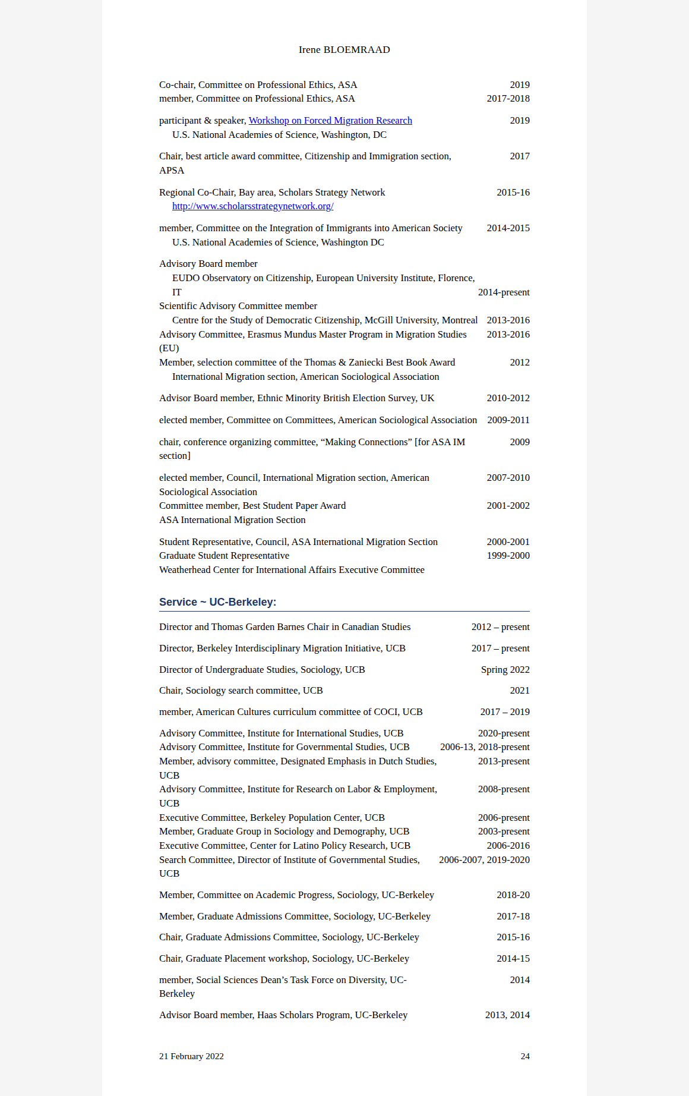Irene BLOEMRAAD
| Co-chair, Committee on Professional Ethics, ASA | 2019 |
| member, Committee on Professional Ethics, ASA | 2017-2018 |
| participant & speaker, Workshop on Forced Migration Research U.S. National Academies of Science, Washington, DC | 2019 |
| Chair, best article award committee, Citizenship and Immigration section, APSA | 2017 |
| Regional Co-Chair, Bay area, Scholars Strategy Network http://www.scholarsstrategynetwork.org/ | 2015-16 |
| member, Committee on the Integration of Immigrants into American Society U.S. National Academies of Science, Washington DC | 2014-2015 |
| Advisory Board member EUDO Observatory on Citizenship, European University Institute, Florence, IT | 2014-present |
| Scientific Advisory Committee member Centre for the Study of Democratic Citizenship, McGill University, Montreal | 2013-2016 |
| Advisory Committee, Erasmus Mundus Master Program in Migration Studies (EU) | 2013-2016 |
| Member, selection committee of the Thomas & Zaniecki Best Book Award International Migration section, American Sociological Association | 2012 |
| Advisor Board member, Ethnic Minority British Election Survey, UK | 2010-2012 |
| elected member, Committee on Committees, American Sociological Association | 2009-2011 |
| chair, conference organizing committee, “Making Connections” [for ASA IM section] | 2009 |
| elected member, Council, International Migration section, American Sociological Association | 2007-2010 |
| Committee member, Best Student Paper Award ASA International Migration Section | 2001-2002 |
| Student Representative, Council, ASA International Migration Section | 2000-2001 |
| Graduate Student Representative Weatherhead Center for International Affairs Executive Committee | 1999-2000 |
Service ~ UC-Berkeley:
| Director and Thomas Garden Barnes Chair in Canadian Studies | 2012 – present |
| Director, Berkeley Interdisciplinary Migration Initiative, UCB | 2017 – present |
| Director of Undergraduate Studies, Sociology, UCB | Spring 2022 |
| Chair, Sociology search committee, UCB | 2021 |
| member, American Cultures curriculum committee of COCI, UCB | 2017 – 2019 |
| Advisory Committee, Institute for International Studies, UCB | 2020-present |
| Advisory Committee, Institute for Governmental Studies, UCB | 2006-13, 2018-present |
| Member, advisory committee, Designated Emphasis in Dutch Studies, UCB | 2013-present |
| Advisory Committee, Institute for Research on Labor & Employment, UCB | 2008-present |
| Executive Committee, Berkeley Population Center, UCB | 2006-present |
| Member, Graduate Group in Sociology and Demography, UCB | 2003-present |
| Executive Committee, Center for Latino Policy Research, UCB | 2006-2016 |
| Search Committee, Director of Institute of Governmental Studies, UCB | 2006-2007, 2019-2020 |
| Member, Committee on Academic Progress, Sociology, UC-Berkeley | 2018-20 |
| Member, Graduate Admissions Committee, Sociology, UC-Berkeley | 2017-18 |
| Chair, Graduate Admissions Committee, Sociology, UC-Berkeley | 2015-16 |
| Chair, Graduate Placement workshop, Sociology, UC-Berkeley | 2014-15 |
| member, Social Sciences Dean’s Task Force on Diversity, UC-Berkeley | 2014 |
| Advisor Board member, Haas Scholars Program, UC-Berkeley | 2013, 2014 |
21 February 2022 24